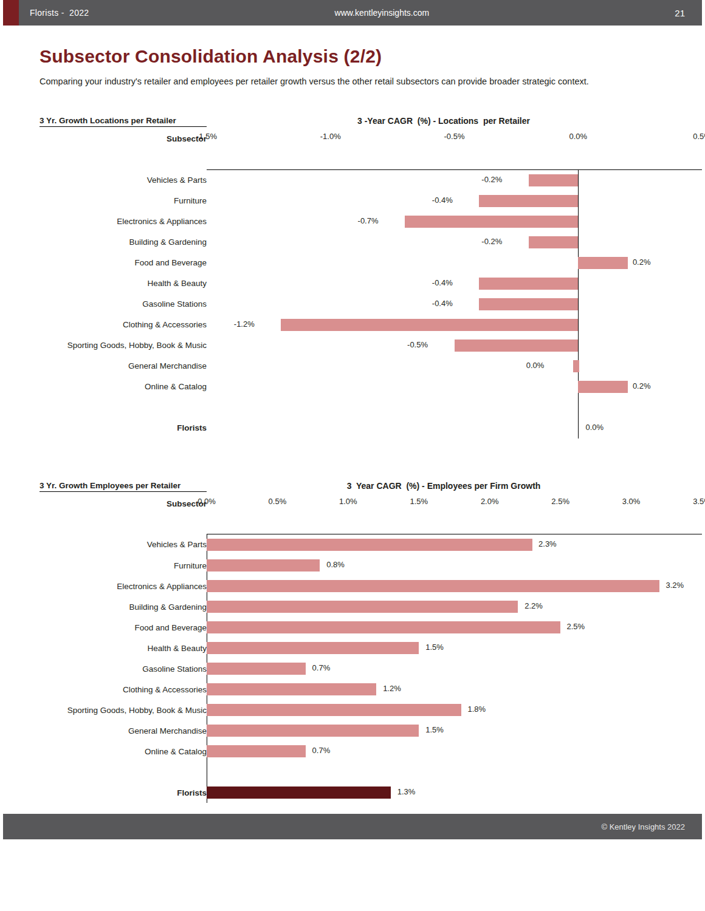Florists - 2022
www.kentleyinsights.com
21
Subsector Consolidation Analysis (2/2)
Comparing your industry's retailer and employees per retailer growth versus the other retail subsectors can provide broader strategic context.
3 Yr. Growth Locations per Retailer
Subsector
3 -Year CAGR (%) - Locations per Retailer
| | -1.5% -1.0% -0.5% 0.0% 0.5% |
| Vehicles & Parts | -0.2% |
| Furniture | -0.4% |
| Electronics & Appliances | -0.7% |
| Building & Gardening | -0.2% |
| Food and Beverage | 0.2% |
| Health & Beauty | -0.4% |
| Gasoline Stations | -0.4% |
| Clothing & Accessories | -1.2% |
| Sporting Goods, Hobby, Book & Music | -0.5% |
| General Merchandise | 0.0% |
| Online & Catalog | 0.2% |
| Florists | 0.0% |
3 Yr. Growth Employees per Retailer
Subsector
3 Year CAGR (%) - Employees per Firm Growth
| | 0.0% 0.5% 1.0% 1.5% 2.0% 2.5% 3.0% 3.5% |
| Vehicles & Parts | 2.3% |
| Furniture | 0.8% |
| Electronics & Appliances | 3.2% |
| Building & Gardening | 2.2% |
| Food and Beverage | 2.5% |
| Health & Beauty | 1.5% |
| Gasoline Stations | 0.7% |
| Clothing & Accessories | 1.2% |
| Sporting Goods, Hobby, Book & Music | 1.8% |
| General Merchandise | 1.5% |
| Online & Catalog | 0.7% |
| Florists | 1.3% |
© Kentley Insights 2022